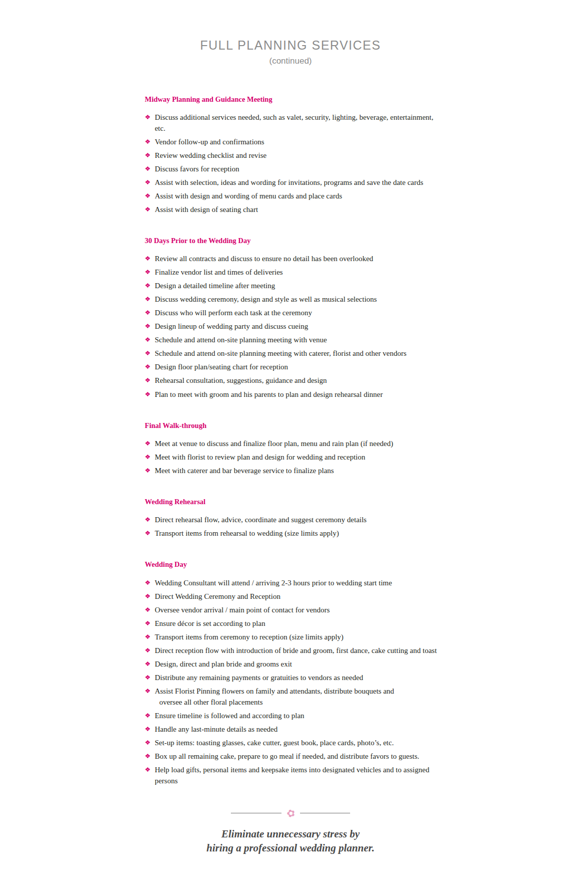FULL PLANNING SERVICES
(continued)
Midway Planning and Guidance Meeting
Discuss additional services needed, such as valet, security, lighting, beverage, entertainment, etc.
Vendor follow-up and confirmations
Review wedding checklist and revise
Discuss favors for reception
Assist with selection, ideas and wording for invitations, programs and save the date cards
Assist with design and wording of menu cards and place cards
Assist with design of seating chart
30 Days Prior to the Wedding Day
Review all contracts and discuss to ensure no detail has been overlooked
Finalize vendor list and times of deliveries
Design a detailed timeline after meeting
Discuss wedding ceremony, design and style as well as musical selections
Discuss who will perform each task at the ceremony
Design lineup of wedding party and discuss cueing
Schedule and attend on-site planning meeting with venue
Schedule and attend on-site planning meeting with caterer, florist and other vendors
Design floor plan/seating chart for reception
Rehearsal consultation, suggestions, guidance and design
Plan to meet with groom and his parents to plan and design rehearsal dinner
Final Walk-through
Meet at venue to discuss and finalize floor plan, menu and rain plan (if needed)
Meet with florist to review plan and design for wedding and reception
Meet with caterer and bar beverage service to finalize plans
Wedding Rehearsal
Direct rehearsal flow, advice, coordinate and suggest ceremony details
Transport items from rehearsal to wedding (size limits apply)
Wedding Day
Wedding Consultant will attend / arriving 2-3 hours prior to wedding start time
Direct Wedding Ceremony and Reception
Oversee vendor arrival / main point of contact for vendors
Ensure décor is set according to plan
Transport items from ceremony to reception (size limits apply)
Direct reception flow with introduction of bride and groom, first dance, cake cutting and toast
Design, direct and plan bride and grooms exit
Distribute any remaining payments or gratuities to vendors as needed
Assist Florist Pinning flowers on family and attendants, distribute bouquets andoversee all other floral placements
Ensure timeline is followed and according to plan
Handle any last-minute details as needed
Set-up items: toasting glasses, cake cutter, guest book, place cards, photo’s, etc.
Box up all remaining cake, prepare to go meal if needed, and distribute favors to guests.
Help load gifts, personal items and keepsake items into designated vehicles and to assigned persons
✿
Eliminate unnecessary stress by
hiring a professional wedding planner.